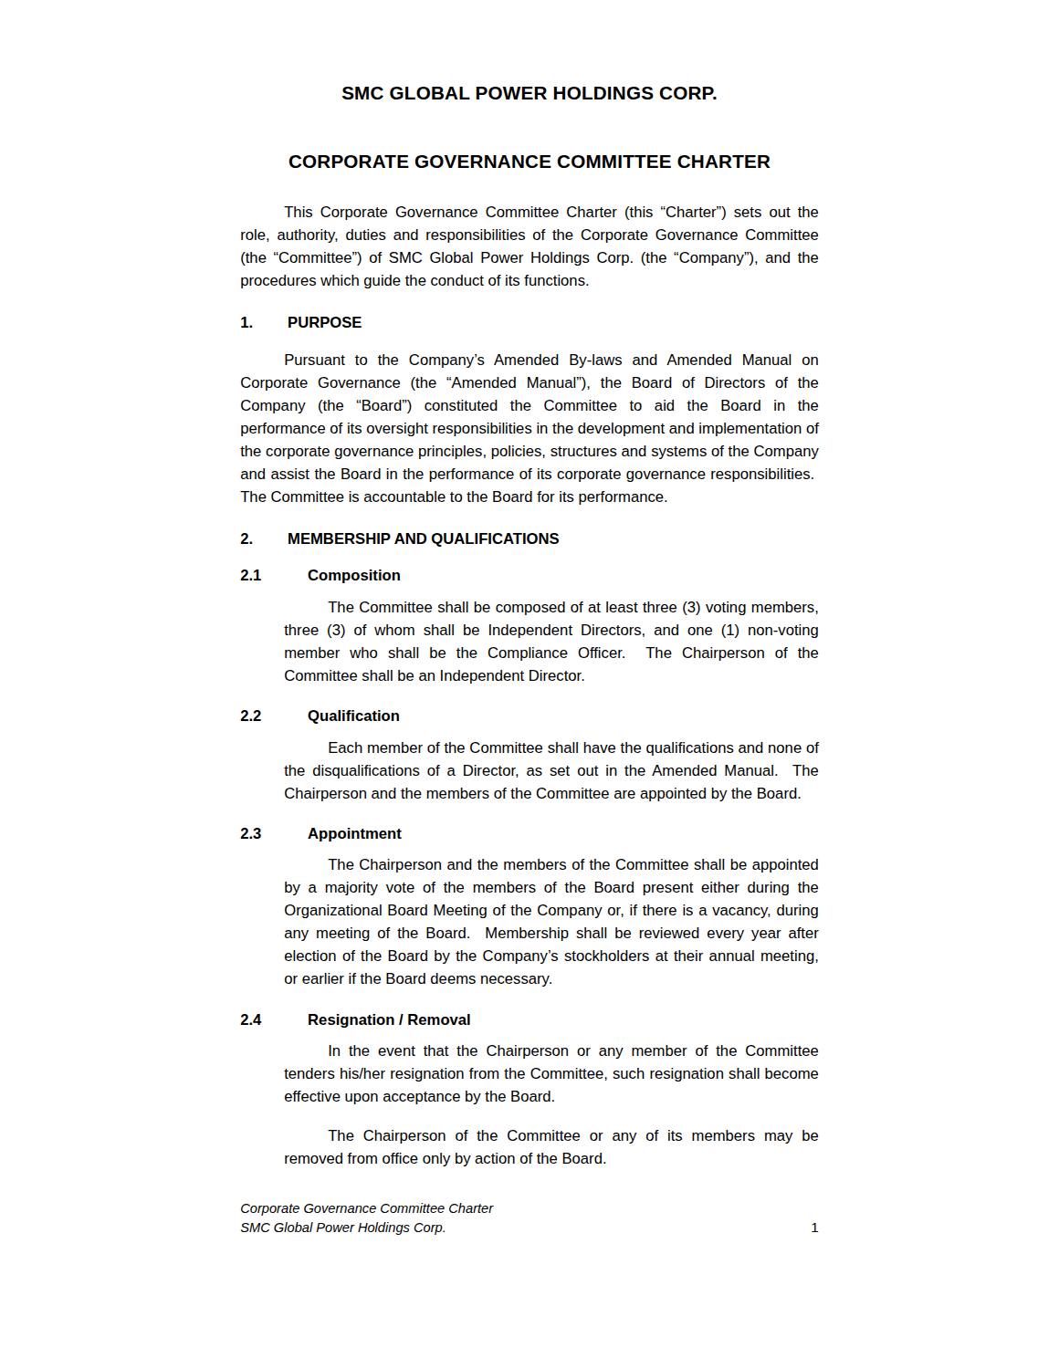SMC GLOBAL POWER HOLDINGS CORP.
CORPORATE GOVERNANCE COMMITTEE CHARTER
This Corporate Governance Committee Charter (this “Charter”) sets out the role, authority, duties and responsibilities of the Corporate Governance Committee (the “Committee”) of SMC Global Power Holdings Corp. (the “Company”), and the procedures which guide the conduct of its functions.
1. PURPOSE
Pursuant to the Company’s Amended By-laws and Amended Manual on Corporate Governance (the “Amended Manual”), the Board of Directors of the Company (the “Board”) constituted the Committee to aid the Board in the performance of its oversight responsibilities in the development and implementation of the corporate governance principles, policies, structures and systems of the Company and assist the Board in the performance of its corporate governance responsibilities. The Committee is accountable to the Board for its performance.
2. MEMBERSHIP AND QUALIFICATIONS
2.1 Composition
The Committee shall be composed of at least three (3) voting members, three (3) of whom shall be Independent Directors, and one (1) non-voting member who shall be the Compliance Officer. The Chairperson of the Committee shall be an Independent Director.
2.2 Qualification
Each member of the Committee shall have the qualifications and none of the disqualifications of a Director, as set out in the Amended Manual. The Chairperson and the members of the Committee are appointed by the Board.
2.3 Appointment
The Chairperson and the members of the Committee shall be appointed by a majority vote of the members of the Board present either during the Organizational Board Meeting of the Company or, if there is a vacancy, during any meeting of the Board. Membership shall be reviewed every year after election of the Board by the Company’s stockholders at their annual meeting, or earlier if the Board deems necessary.
2.4 Resignation / Removal
In the event that the Chairperson or any member of the Committee tenders his/her resignation from the Committee, such resignation shall become effective upon acceptance by the Board.
The Chairperson of the Committee or any of its members may be removed from office only by action of the Board.
Corporate Governance Committee Charter
SMC Global Power Holdings Corp. 1